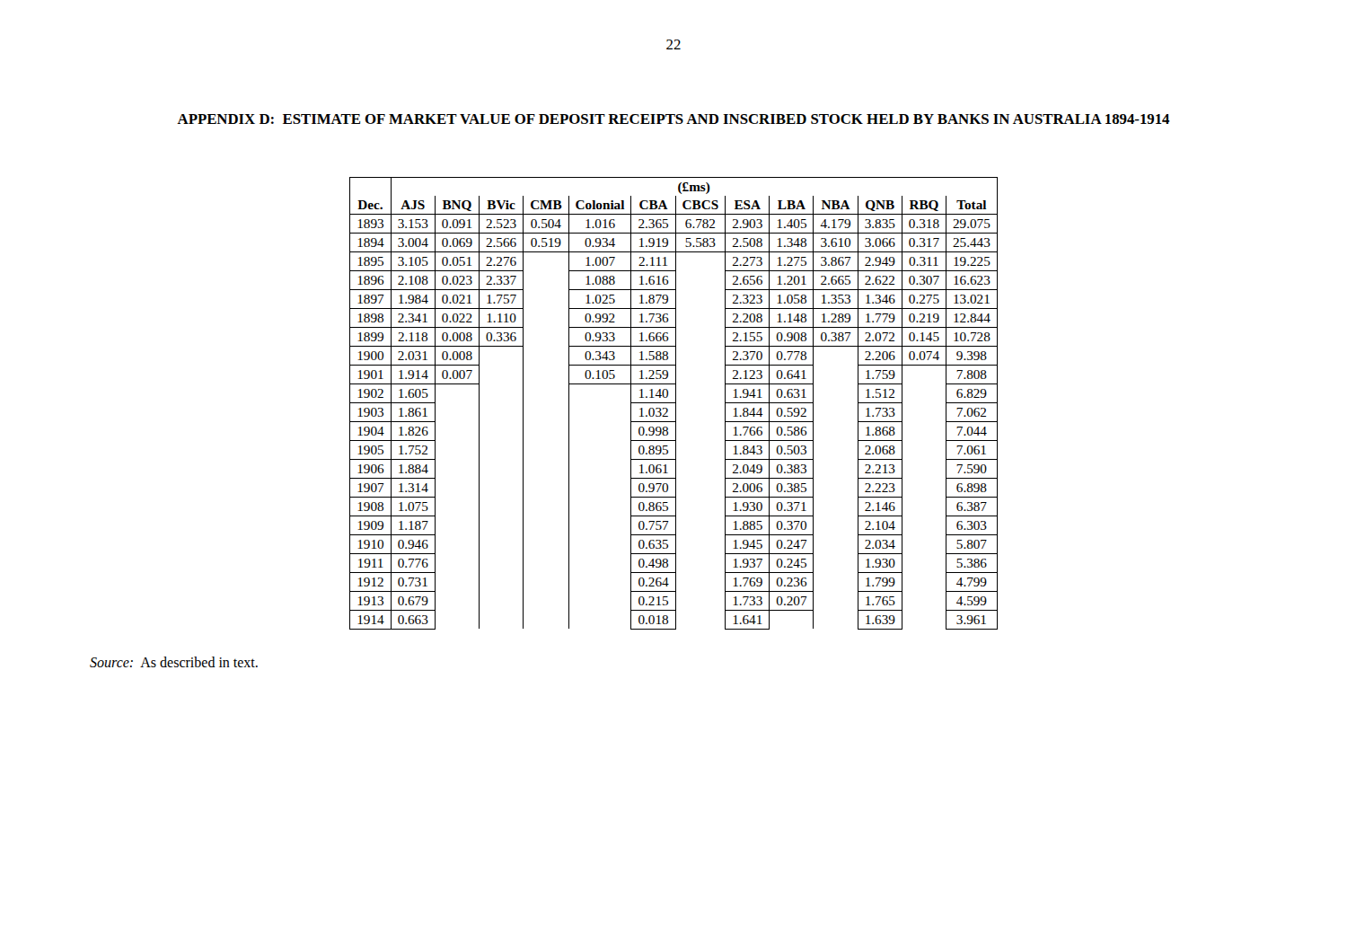22
Appendix D: Estimate of Market Value of Deposit Receipts and Inscribed Stock Held by Banks in Australia 1894-1914
| | (£ms) |
| --- | --- |
| Dec. | AJS | BNQ | BVic | CMB | Colonial | CBA | CBCS | ESA | LBA | NBA | QNB | RBQ | Total |
| 1893 | 3.153 | 0.091 | 2.523 | 0.504 | 1.016 | 2.365 | 6.782 | 2.903 | 1.405 | 4.179 | 3.835 | 0.318 | 29.075 |
| 1894 | 3.004 | 0.069 | 2.566 | 0.519 | 0.934 | 1.919 | 5.583 | 2.508 | 1.348 | 3.610 | 3.066 | 0.317 | 25.443 |
| 1895 | 3.105 | 0.051 | 2.276 | | 1.007 | 2.111 | | 2.273 | 1.275 | 3.867 | 2.949 | 0.311 | 19.225 |
| 1896 | 2.108 | 0.023 | 2.337 | | 1.088 | 1.616 | | 2.656 | 1.201 | 2.665 | 2.622 | 0.307 | 16.623 |
| 1897 | 1.984 | 0.021 | 1.757 | | 1.025 | 1.879 | | 2.323 | 1.058 | 1.353 | 1.346 | 0.275 | 13.021 |
| 1898 | 2.341 | 0.022 | 1.110 | | 0.992 | 1.736 | | 2.208 | 1.148 | 1.289 | 1.779 | 0.219 | 12.844 |
| 1899 | 2.118 | 0.008 | 0.336 | | 0.933 | 1.666 | | 2.155 | 0.908 | 0.387 | 2.072 | 0.145 | 10.728 |
| 1900 | 2.031 | 0.008 | | | 0.343 | 1.588 | | 2.370 | 0.778 | | 2.206 | 0.074 | 9.398 |
| 1901 | 1.914 | 0.007 | | | 0.105 | 1.259 | | 2.123 | 0.641 | | 1.759 | | 7.808 |
| 1902 | 1.605 | | | | | 1.140 | | 1.941 | 0.631 | | 1.512 | | 6.829 |
| 1903 | 1.861 | | | | | 1.032 | | 1.844 | 0.592 | | 1.733 | | 7.062 |
| 1904 | 1.826 | | | | | 0.998 | | 1.766 | 0.586 | | 1.868 | | 7.044 |
| 1905 | 1.752 | | | | | 0.895 | | 1.843 | 0.503 | | 2.068 | | 7.061 |
| 1906 | 1.884 | | | | | 1.061 | | 2.049 | 0.383 | | 2.213 | | 7.590 |
| 1907 | 1.314 | | | | | 0.970 | | 2.006 | 0.385 | | 2.223 | | 6.898 |
| 1908 | 1.075 | | | | | 0.865 | | 1.930 | 0.371 | | 2.146 | | 6.387 |
| 1909 | 1.187 | | | | | 0.757 | | 1.885 | 0.370 | | 2.104 | | 6.303 |
| 1910 | 0.946 | | | | | 0.635 | | 1.945 | 0.247 | | 2.034 | | 5.807 |
| 1911 | 0.776 | | | | | 0.498 | | 1.937 | 0.245 | | 1.930 | | 5.386 |
| 1912 | 0.731 | | | | | 0.264 | | 1.769 | 0.236 | | 1.799 | | 4.799 |
| 1913 | 0.679 | | | | | 0.215 | | 1.733 | 0.207 | | 1.765 | | 4.599 |
| 1914 | 0.663 | | | | | 0.018 | | 1.641 | | | 1.639 | | 3.961 |
Source: As described in text.